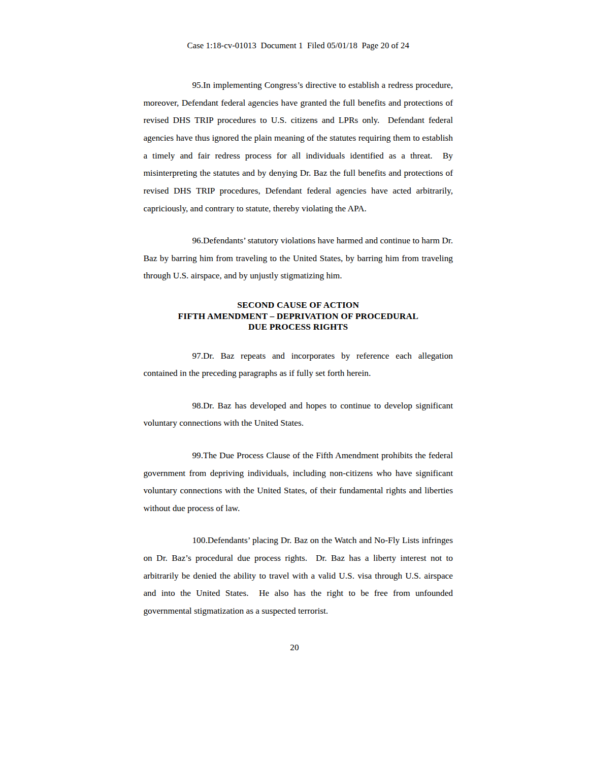Case 1:18-cv-01013 Document 1 Filed 05/01/18 Page 20 of 24
95. In implementing Congress’s directive to establish a redress procedure, moreover, Defendant federal agencies have granted the full benefits and protections of revised DHS TRIP procedures to U.S. citizens and LPRs only. Defendant federal agencies have thus ignored the plain meaning of the statutes requiring them to establish a timely and fair redress process for all individuals identified as a threat. By misinterpreting the statutes and by denying Dr. Baz the full benefits and protections of revised DHS TRIP procedures, Defendant federal agencies have acted arbitrarily, capriciously, and contrary to statute, thereby violating the APA.
96. Defendants’ statutory violations have harmed and continue to harm Dr. Baz by barring him from traveling to the United States, by barring him from traveling through U.S. airspace, and by unjustly stigmatizing him.
Second Cause of Action
Fifth Amendment – Deprivation of Procedural
Due Process Rights
97. Dr. Baz repeats and incorporates by reference each allegation contained in the preceding paragraphs as if fully set forth herein.
98. Dr. Baz has developed and hopes to continue to develop significant voluntary connections with the United States.
99. The Due Process Clause of the Fifth Amendment prohibits the federal government from depriving individuals, including non-citizens who have significant voluntary connections with the United States, of their fundamental rights and liberties without due process of law.
100. Defendants’ placing Dr. Baz on the Watch and No-Fly Lists infringes on Dr. Baz’s procedural due process rights. Dr. Baz has a liberty interest not to arbitrarily be denied the ability to travel with a valid U.S. visa through U.S. airspace and into the United States. He also has the right to be free from unfounded governmental stigmatization as a suspected terrorist.
20